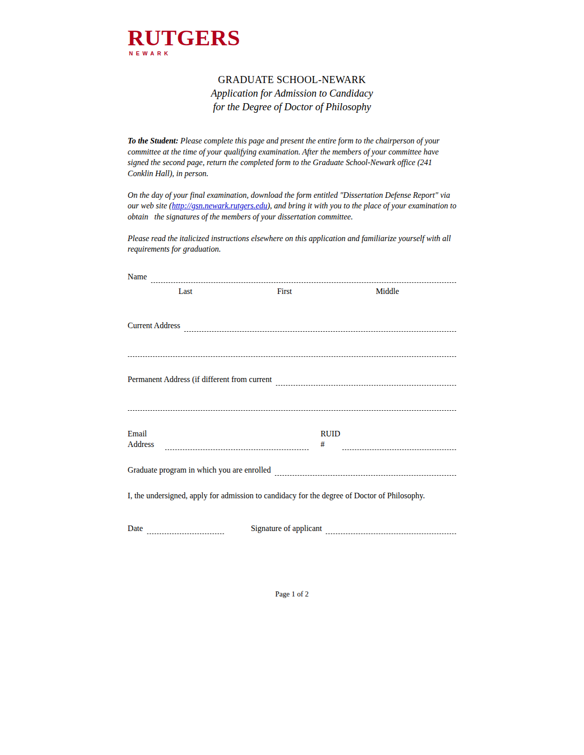RUTGERS NEWARK
GRADUATE SCHOOL-NEWARK
Application for Admission to Candidacy
for the Degree of Doctor of Philosophy
To the Student: Please complete this page and present the entire form to the chairperson of your committee at the time of your qualifying examination. After the members of your committee have signed the second page, return the completed form to the Graduate School-Newark office (241 Conklin Hall), in person.
On the day of your final examination, download the form entitled "Dissertation Defense Report" via our web site (http://gsn.newark.rutgers.edu), and bring it with you to the place of your examination to obtain the signatures of the members of your dissertation committee.
Please read the italicized instructions elsewhere on this application and familiarize yourself with all requirements for graduation.
Name
Last First Middle
Current Address
Permanent Address (if different from current
Email Address
RUID #
Graduate program in which you are enrolled
I, the undersigned, apply for admission to candidacy for the degree of Doctor of Philosophy.
Date Signature of applicant
Page 1 of 2